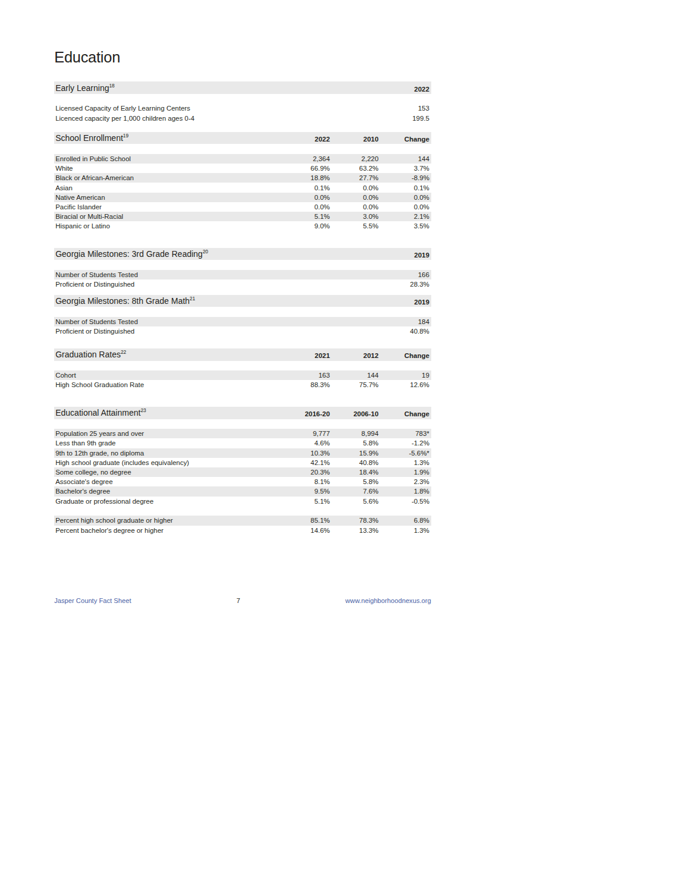Education
| Early Learning 18 | | | 2022 |
| Licensed Capacity of Early Learning Centers | | | 153 |
| Licenced capacity per 1,000 children ages 0-4 | | | 199.5 |
| School Enrollment 19 | 2022 | 2010 | Change |
| Enrolled in Public School | 2,364 | 2,220 | 144 |
| White | 66.9% | 63.2% | 3.7% |
| Black or African-American | 18.8% | 27.7% | -8.9% |
| Asian | 0.1% | 0.0% | 0.1% |
| Native American | 0.0% | 0.0% | 0.0% |
| Pacific Islander | 0.0% | 0.0% | 0.0% |
| Biracial or Multi-Racial | 5.1% | 3.0% | 2.1% |
| Hispanic or Latino | 9.0% | 5.5% | 3.5% |
| Georgia Milestones: 3rd Grade Reading 20 | | | 2019 |
| Number of Students Tested | | | 166 |
| Proficient or Distinguished | | | 28.3% |
| Georgia Milestones: 8th Grade Math 21 | | | 2019 |
| Number of Students Tested | | | 184 |
| Proficient or Distinguished | | | 40.8% |
| Graduation Rates 22 | 2021 | 2012 | Change |
| Cohort | 163 | 144 | 19 |
| High School Graduation Rate | 88.3% | 75.7% | 12.6% |
| Educational Attainment 23 | 2016-20 | 2006-10 | Change |
| Population 25 years and over | 9,777 | 8,994 | 783* |
| Less than 9th grade | 4.6% | 5.8% | -1.2% |
| 9th to 12th grade, no diploma | 10.3% | 15.9% | -5.6%* |
| High school graduate (includes equivalency) | 42.1% | 40.8% | 1.3% |
| Some college, no degree | 20.3% | 18.4% | 1.9% |
| Associate's degree | 8.1% | 5.8% | 2.3% |
| Bachelor's degree | 9.5% | 7.6% | 1.8% |
| Graduate or professional degree | 5.1% | 5.6% | -0.5% |
| Percent high school graduate or higher | 85.1% | 78.3% | 6.8% |
| Percent bachelor's degree or higher | 14.6% | 13.3% | 1.3% |
Jasper County Fact Sheet 7 www.neighborhoodnexus.org